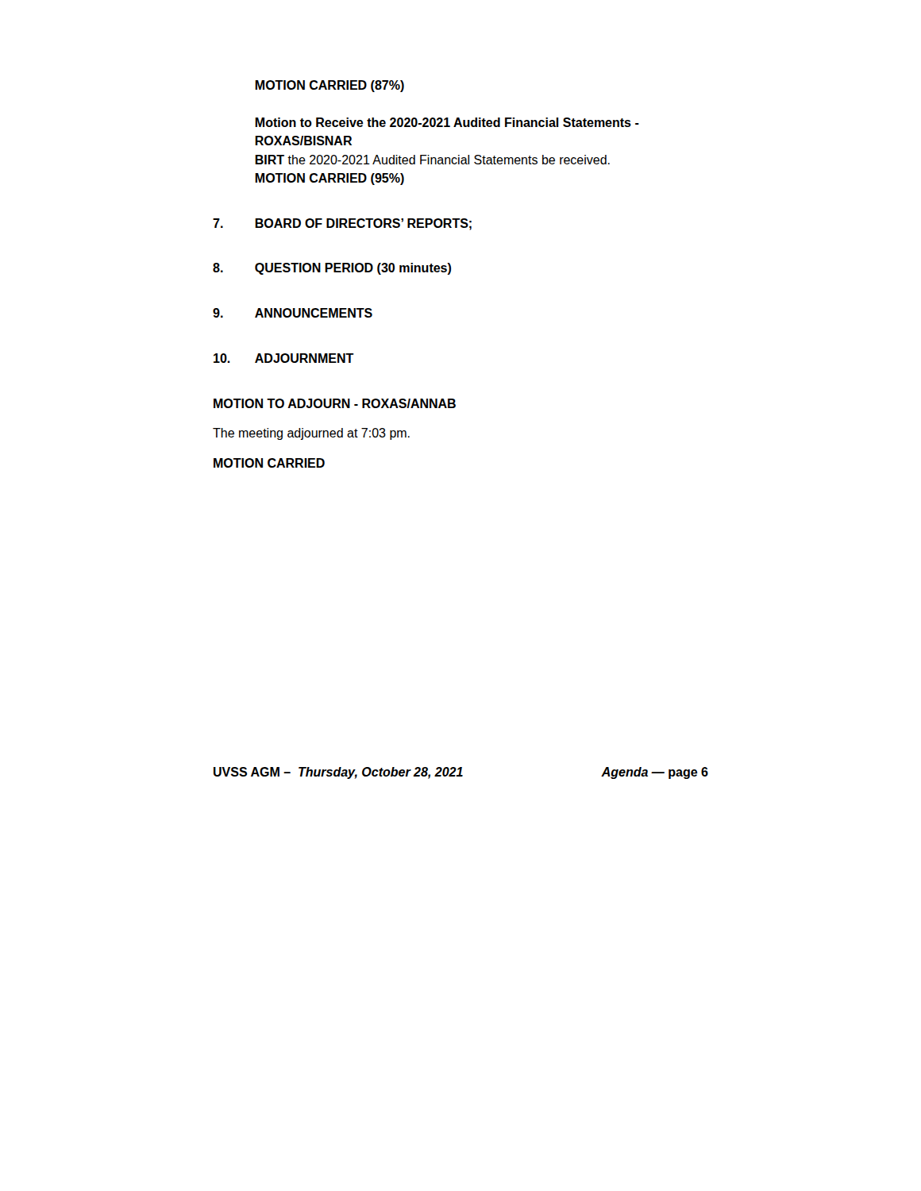MOTION CARRIED (87%)
Motion to Receive the 2020-2021 Audited Financial Statements - ROXAS/BISNAR
BIRT the 2020-2021 Audited Financial Statements be received.
MOTION CARRIED (95%)
7. BOARD OF DIRECTORS’ REPORTS;
8. QUESTION PERIOD (30 minutes)
9. ANNOUNCEMENTS
10. ADJOURNMENT
MOTION TO ADJOURN - ROXAS/ANNAB
The meeting adjourned at 7:03 pm.
MOTION CARRIED
UVSS AGM – Thursday, October 28, 2021
Agenda — page 6